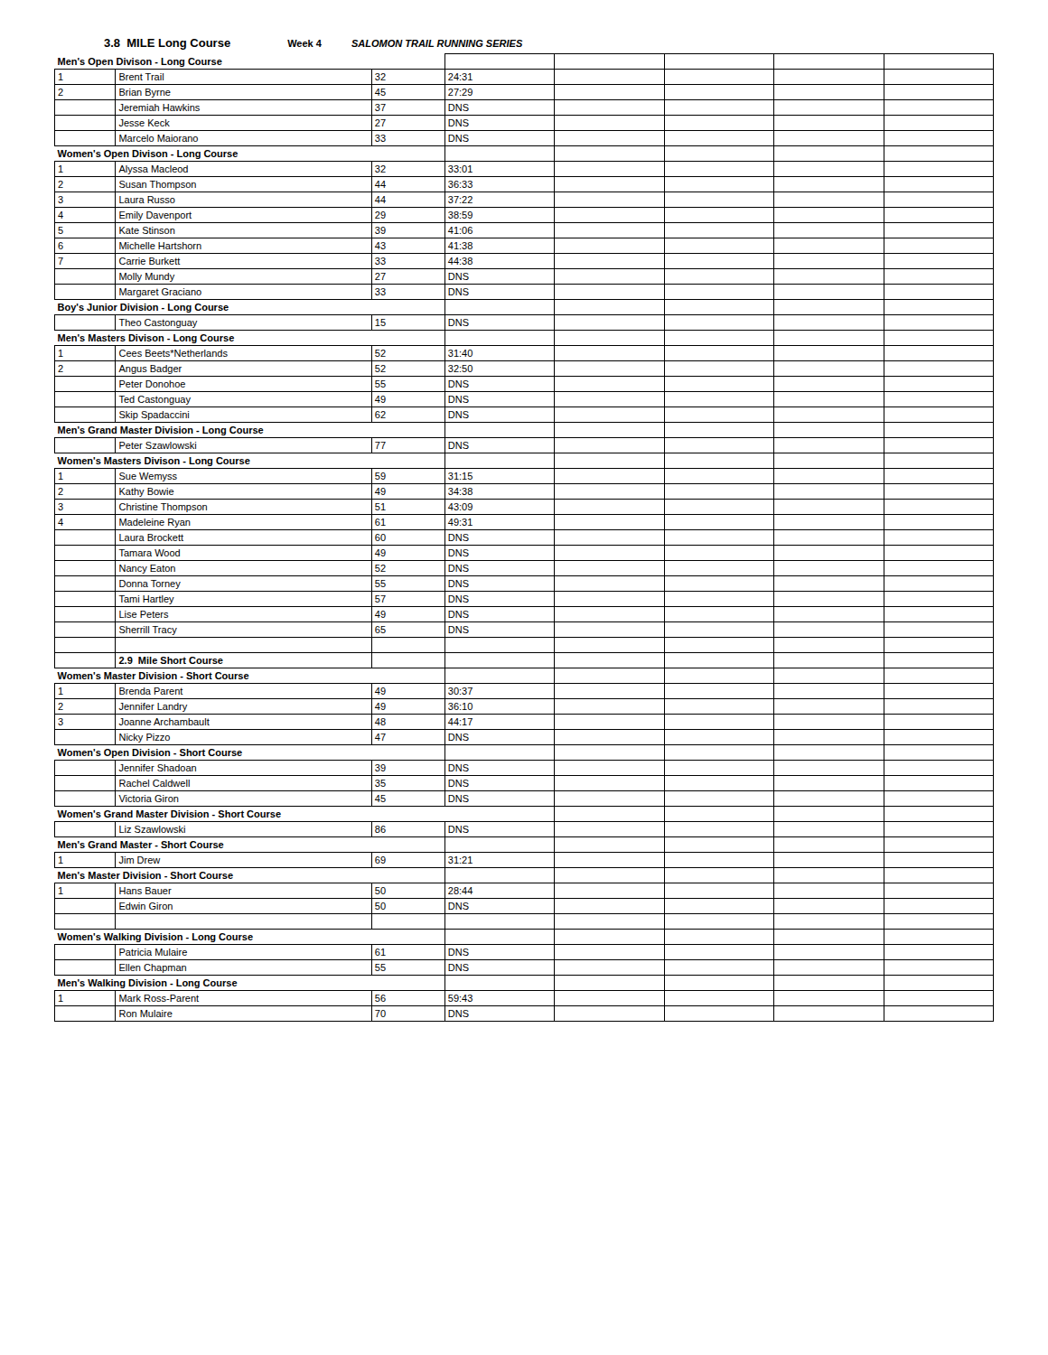3.8 MILE Long Course Week 4 SALOMON TRAIL RUNNING SERIES
| Men's Open Divison - Long Course | | | | | |
| 1 | Brent Trail | 32 | 24:31 | | | | |
| 2 | Brian Byrne | 45 | 27:29 | | | | |
| | Jeremiah Hawkins | 37 | DNS | | | | |
| | Jesse Keck | 27 | DNS | | | | |
| | Marcelo Maiorano | 33 | DNS | | | | |
| Women's Open Divison - Long Course | | | | | |
| 1 | Alyssa Macleod | 32 | 33:01 | | | | |
| 2 | Susan Thompson | 44 | 36:33 | | | | |
| 3 | Laura Russo | 44 | 37:22 | | | | |
| 4 | Emily Davenport | 29 | 38:59 | | | | |
| 5 | Kate Stinson | 39 | 41:06 | | | | |
| 6 | Michelle Hartshorn | 43 | 41:38 | | | | |
| 7 | Carrie Burkett | 33 | 44:38 | | | | |
| | Molly Mundy | 27 | DNS | | | | |
| | Margaret Graciano | 33 | DNS | | | | |
| Boy's Junior Division - Long Course | | | | | |
| | Theo Castonguay | 15 | DNS | | | | |
| Men's Masters Divison - Long Course | | | | | |
| 1 | Cees Beets*Netherlands | 52 | 31:40 | | | | |
| 2 | Angus Badger | 52 | 32:50 | | | | |
| | Peter Donohoe | 55 | DNS | | | | |
| | Ted Castonguay | 49 | DNS | | | | |
| | Skip Spadaccini | 62 | DNS | | | | |
| Men's Grand Master Division - Long Course | | | | | |
| | Peter Szawlowski | 77 | DNS | | | | |
| Women's Masters Divison - Long Course | | | | | |
| 1 | Sue Wemyss | 59 | 31:15 | | | | |
| 2 | Kathy Bowie | 49 | 34:38 | | | | |
| 3 | Christine Thompson | 51 | 43:09 | | | | |
| 4 | Madeleine Ryan | 61 | 49:31 | | | | |
| | Laura Brockett | 60 | DNS | | | | |
| | Tamara Wood | 49 | DNS | | | | |
| | Nancy Eaton | 52 | DNS | | | | |
| | Donna Torney | 55 | DNS | | | | |
| | Tami Hartley | 57 | DNS | | | | |
| | Lise Peters | 49 | DNS | | | | |
| | Sherrill Tracy | 65 | DNS | | | | |
| | 2.9 Mile Short Course | | | | | | |
| Women's Master Division - Short Course | | | | | |
| 1 | Brenda Parent | 49 | 30:37 | | | | |
| 2 | Jennifer Landry | 49 | 36:10 | | | | |
| 3 | Joanne Archambault | 48 | 44:17 | | | | |
| | Nicky Pizzo | 47 | DNS | | | | |
| Women's Open Division - Short Course | | | | | |
| | Jennifer Shadoan | 39 | DNS | | | | |
| | Rachel Caldwell | 35 | DNS | | | | |
| | Victoria Giron | 45 | DNS | | | | |
| Women's Grand Master Division - Short Course | | | | |
| | Liz Szawlowski | 86 | DNS | | | | |
| Men's Grand Master - Short Course | | | | | |
| 1 | Jim Drew | 69 | 31:21 | | | | |
| Men's Master Division - Short Course | | | | | |
| 1 | Hans Bauer | 50 | 28:44 | | | | |
| | Edwin Giron | 50 | DNS | | | | |
| Women's Walking Division - Long Course | | | | | |
| | Patricia Mulaire | 61 | DNS | | | | |
| | Ellen Chapman | 55 | DNS | | | | |
| Men's Walking Division - Long Course | | | | | |
| 1 | Mark Ross-Parent | 56 | 59:43 | | | | |
| | Ron Mulaire | 70 | DNS | | | | |